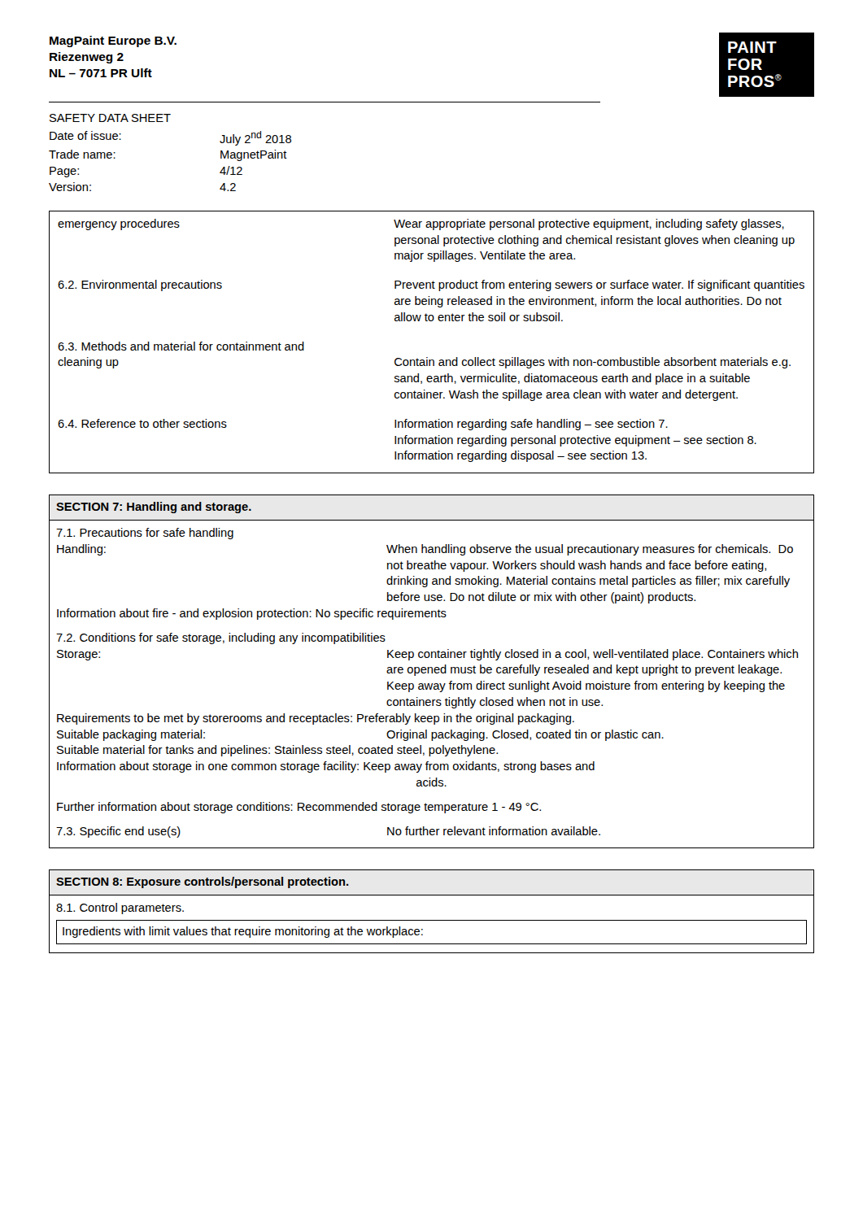MagPaint Europe B.V.
Riezenweg 2
NL – 7071 PR Ulft
PAINT
FOR
PROS®
SAFETY DATA SHEET
| Date of issue: | July 2 nd 2018 |
| Trade name: | MagnetPaint |
| Page: | 4/12 |
| Version: | 4.2 |
| / emergency procedures / Wear appropriate personal protective equipment, including safety glasses, personal protective clothing and chemical resistant gloves when cleaning up major spillages. Ventilate the area. / / 6.2. Environmental precautions / Prevent product from entering sewers or surface water. If significant quantities are being released in the environment, inform the local authorities. Do not allow to enter the soil or subsoil. / / 6.3. Methods and material for containment and / / cleaning up / Contain and collect spillages with non-combustible absorbent materials e.g. sand, earth, vermiculite, diatomaceous earth and place in a suitable container. Wash the spillage area clean with water and detergent. / / 6.4. Reference to other sections / Information regarding safe handling – see section 7. Information regarding personal protective equipment – see section 8. Information regarding disposal – see section 13. / |
SECTION 7: Handling and storage.
7.1. Precautions for safe handling
Handling:
When handling observe the usual precautionary measures for chemicals. Do not breathe vapour. Workers should wash hands and face before eating, drinking and smoking. Material contains metal particles as filler; mix carefully before use. Do not dilute or mix with other (paint) products.
Information about fire - and explosion protection: No specific requirements
7.2. Conditions for safe storage, including any incompatibilities
Storage:
Keep container tightly closed in a cool, well-ventilated place. Containers which are opened must be carefully resealed and kept upright to prevent leakage. Keep away from direct sunlight Avoid moisture from entering by keeping the containers tightly closed when not in use.
Requirements to be met by storerooms and receptacles: Preferably keep in the original packaging.
Suitable packaging material:
Original packaging. Closed, coated tin or plastic can.
Suitable material for tanks and pipelines: Stainless steel, coated steel, polyethylene.
Information about storage in one common storage facility: Keep away from oxidants, strong bases and
acids.
Further information about storage conditions: Recommended storage temperature 1 - 49 °C.
7.3. Specific end use(s)
No further relevant information available.
SECTION 8: Exposure controls/personal protection.
8.1. Control parameters.
Ingredients with limit values that require monitoring at the workplace: